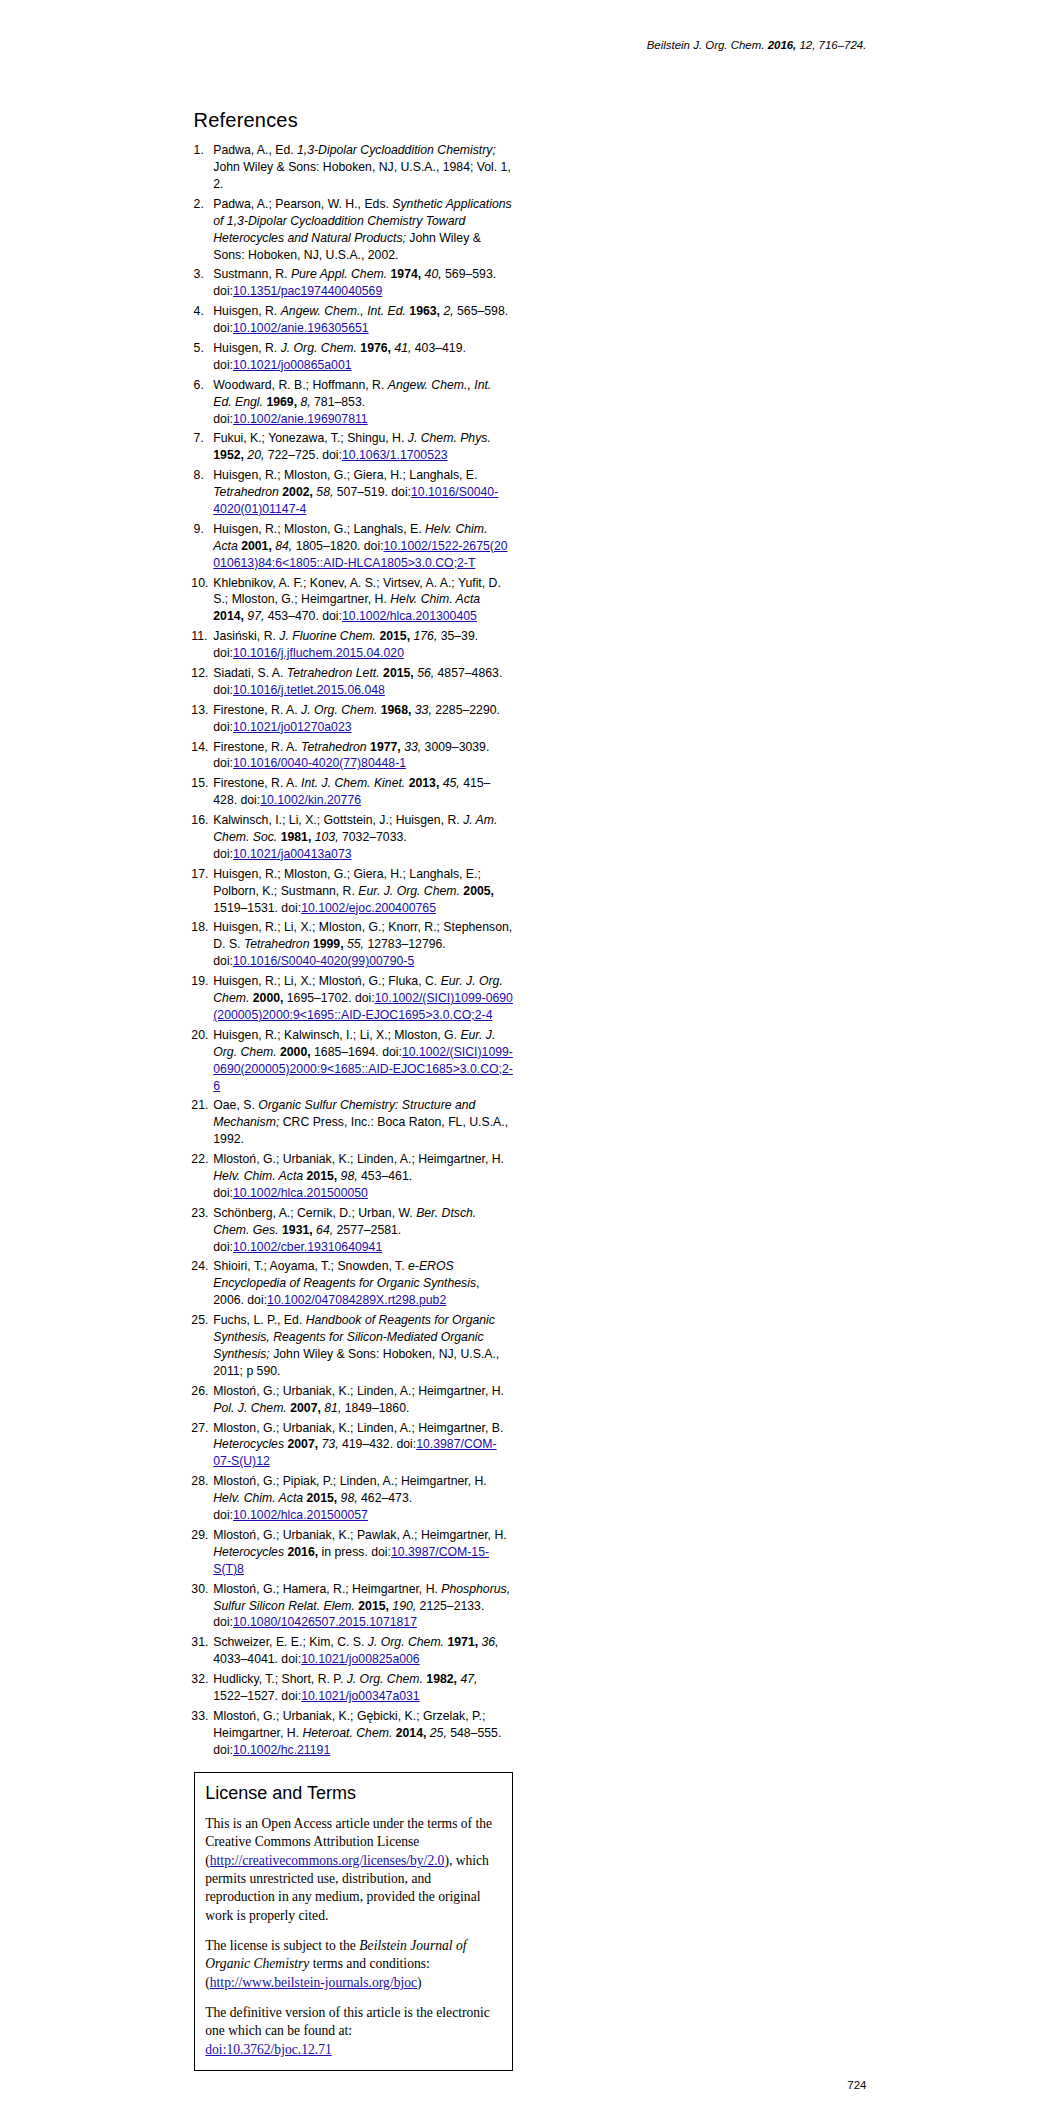Beilstein J. Org. Chem. 2016, 12, 716–724.
References
Padwa, A., Ed. 1,3-Dipolar Cycloaddition Chemistry; John Wiley & Sons: Hoboken, NJ, U.S.A., 1984; Vol. 1, 2.
Padwa, A.; Pearson, W. H., Eds. Synthetic Applications of 1,3-Dipolar Cycloaddition Chemistry Toward Heterocycles and Natural Products; John Wiley & Sons: Hoboken, NJ, U.S.A., 2002.
Sustmann, R. Pure Appl. Chem. 1974, 40, 569–593. doi:10.1351/pac197440040569
Huisgen, R. Angew. Chem., Int. Ed. 1963, 2, 565–598. doi:10.1002/anie.196305651
Huisgen, R. J. Org. Chem. 1976, 41, 403–419. doi:10.1021/jo00865a001
Woodward, R. B.; Hoffmann, R. Angew. Chem., Int. Ed. Engl. 1969, 8, 781–853. doi:10.1002/anie.196907811
Fukui, K.; Yonezawa, T.; Shingu, H. J. Chem. Phys. 1952, 20, 722–725. doi:10.1063/1.1700523
Huisgen, R.; Mloston, G.; Giera, H.; Langhals, E. Tetrahedron 2002, 58, 507–519. doi:10.1016/S0040-4020(01)01147-4
Huisgen, R.; Mloston, G.; Langhals, E. Helv. Chim. Acta 2001, 84, 1805–1820. doi:10.1002/1522-2675(20010613)84:6<1805::AID-HLCA1805>3.0.CO;2-T
Khlebnikov, A. F.; Konev, A. S.; Virtsev, A. A.; Yufit, D. S.; Mloston, G.; Heimgartner, H. Helv. Chim. Acta 2014, 97, 453–470. doi:10.1002/hlca.201300405
Jasiński, R. J. Fluorine Chem. 2015, 176, 35–39. doi:10.1016/j.jfluchem.2015.04.020
Siadati, S. A. Tetrahedron Lett. 2015, 56, 4857–4863. doi:10.1016/j.tetlet.2015.06.048
Firestone, R. A. J. Org. Chem. 1968, 33, 2285–2290. doi:10.1021/jo01270a023
Firestone, R. A. Tetrahedron 1977, 33, 3009–3039. doi:10.1016/0040-4020(77)80448-1
Firestone, R. A. Int. J. Chem. Kinet. 2013, 45, 415–428. doi:10.1002/kin.20776
Kalwinsch, I.; Li, X.; Gottstein, J.; Huisgen, R. J. Am. Chem. Soc. 1981, 103, 7032–7033. doi:10.1021/ja00413a073
Huisgen, R.; Mloston, G.; Giera, H.; Langhals, E.; Polborn, K.; Sustmann, R. Eur. J. Org. Chem. 2005, 1519–1531. doi:10.1002/ejoc.200400765
Huisgen, R.; Li, X.; Mloston, G.; Knorr, R.; Stephenson, D. S. Tetrahedron 1999, 55, 12783–12796. doi:10.1016/S0040-4020(99)00790-5
Huisgen, R.; Li, X.; Mlostoń, G.; Fluka, C. Eur. J. Org. Chem. 2000, 1695–1702. doi:10.1002/(SICI)1099-0690(200005)2000:9<1695::AID-EJOC1695>3.0.CO;2-4
Huisgen, R.; Kalwinsch, I.; Li, X.; Mloston, G. Eur. J. Org. Chem. 2000, 1685–1694. doi:10.1002/(SICI)1099-0690(200005)2000:9<1685::AID-EJOC1685>3.0.CO;2-6
Oae, S. Organic Sulfur Chemistry: Structure and Mechanism; CRC Press, Inc.: Boca Raton, FL, U.S.A., 1992.
Mlostoń, G.; Urbaniak, K.; Linden, A.; Heimgartner, H. Helv. Chim. Acta 2015, 98, 453–461. doi:10.1002/hlca.201500050
Schönberg, A.; Cernik, D.; Urban, W. Ber. Dtsch. Chem. Ges. 1931, 64, 2577–2581. doi:10.1002/cber.19310640941
Shioiri, T.; Aoyama, T.; Snowden, T. e-EROS Encyclopedia of Reagents for Organic Synthesis, 2006. doi:10.1002/047084289X.rt298.pub2
Fuchs, L. P., Ed. Handbook of Reagents for Organic Synthesis, Reagents for Silicon-Mediated Organic Synthesis; John Wiley & Sons: Hoboken, NJ, U.S.A., 2011; p 590.
Mlostoń, G.; Urbaniak, K.; Linden, A.; Heimgartner, H. Pol. J. Chem. 2007, 81, 1849–1860.
Mloston, G.; Urbaniak, K.; Linden, A.; Heimgartner, B. Heterocycles 2007, 73, 419–432. doi:10.3987/COM-07-S(U)12
Mlostoń, G.; Pipiak, P.; Linden, A.; Heimgartner, H. Helv. Chim. Acta 2015, 98, 462–473. doi:10.1002/hlca.201500057
Mlostoń, G.; Urbaniak, K.; Pawlak, A.; Heimgartner, H. Heterocycles 2016, in press. doi:10.3987/COM-15-S(T)8
Mlostoń, G.; Hamera, R.; Heimgartner, H. Phosphorus, Sulfur Silicon Relat. Elem. 2015, 190, 2125–2133. doi:10.1080/10426507.2015.1071817
Schweizer, E. E.; Kim, C. S. J. Org. Chem. 1971, 36, 4033–4041. doi:10.1021/jo00825a006
Hudlicky, T.; Short, R. P. J. Org. Chem. 1982, 47, 1522–1527. doi:10.1021/jo00347a031
Mlostoń, G.; Urbaniak, K.; Gębicki, K.; Grzelak, P.; Heimgartner, H. Heteroat. Chem. 2014, 25, 548–555. doi:10.1002/hc.21191
License and Terms
This is an Open Access article under the terms of the Creative Commons Attribution License (http://creativecommons.org/licenses/by/2.0), which permits unrestricted use, distribution, and reproduction in any medium, provided the original work is properly cited.
The license is subject to the Beilstein Journal of Organic Chemistry terms and conditions: (http://www.beilstein-journals.org/bjoc)
The definitive version of this article is the electronic one which can be found at:
doi:10.3762/bjoc.12.71
724